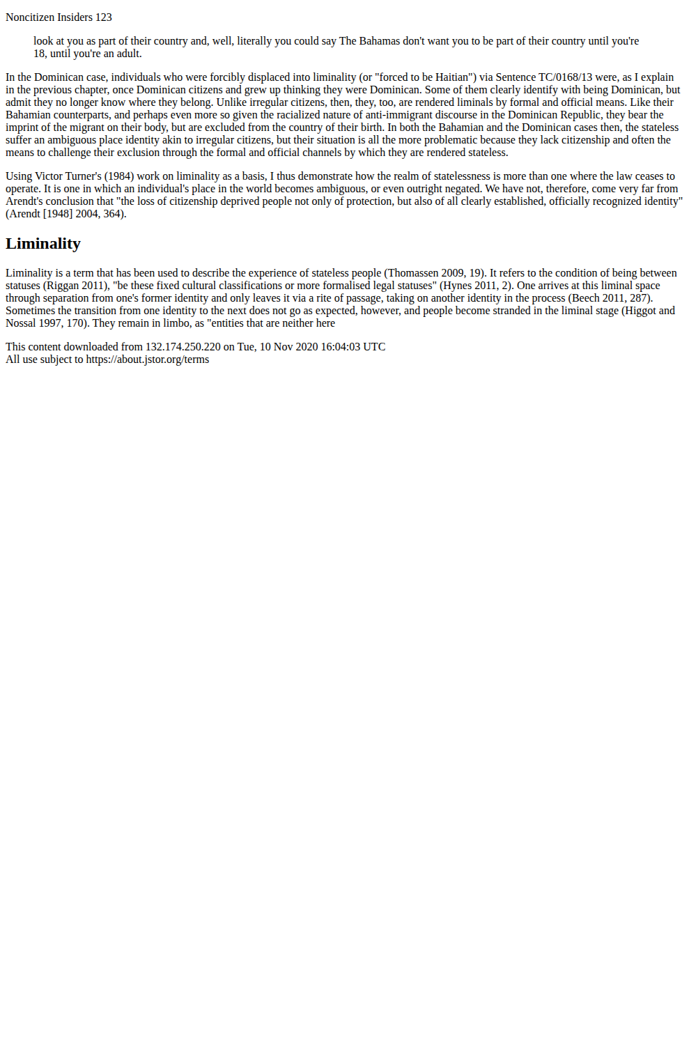Noncitizen Insiders 123
look at you as part of their country and, well, literally you could say The Bahamas don't want you to be part of their country until you're 18, until you're an adult.
In the Dominican case, individuals who were forcibly displaced into liminality (or "forced to be Haitian") via Sentence TC/0168/13 were, as I explain in the previous chapter, once Dominican citizens and grew up thinking they were Dominican. Some of them clearly identify with being Dominican, but admit they no longer know where they belong. Unlike irregular citizens, then, they, too, are rendered liminals by formal and official means. Like their Bahamian counterparts, and perhaps even more so given the racialized nature of anti-immigrant discourse in the Dominican Republic, they bear the imprint of the migrant on their body, but are excluded from the country of their birth. In both the Bahamian and the Dominican cases then, the stateless suffer an ambiguous place identity akin to irregular citizens, but their situation is all the more problematic because they lack citizenship and often the means to challenge their exclusion through the formal and official channels by which they are rendered stateless.
Using Victor Turner's (1984) work on liminality as a basis, I thus demonstrate how the realm of statelessness is more than one where the law ceases to operate. It is one in which an individual's place in the world becomes ambiguous, or even outright negated. We have not, therefore, come very far from Arendt's conclusion that "the loss of citizenship deprived people not only of protection, but also of all clearly established, officially recognized identity" (Arendt [1948] 2004, 364).
Liminality
Liminality is a term that has been used to describe the experience of stateless people (Thomassen 2009, 19). It refers to the condition of being between statuses (Riggan 2011), "be these fixed cultural classifications or more formalised legal statuses" (Hynes 2011, 2). One arrives at this liminal space through separation from one's former identity and only leaves it via a rite of passage, taking on another identity in the process (Beech 2011, 287). Sometimes the transition from one identity to the next does not go as expected, however, and people become stranded in the liminal stage (Higgot and Nossal 1997, 170). They remain in limbo, as "entities that are neither here
This content downloaded from 132.174.250.220 on Tue, 10 Nov 2020 16:04:03 UTC
All use subject to https://about.jstor.org/terms